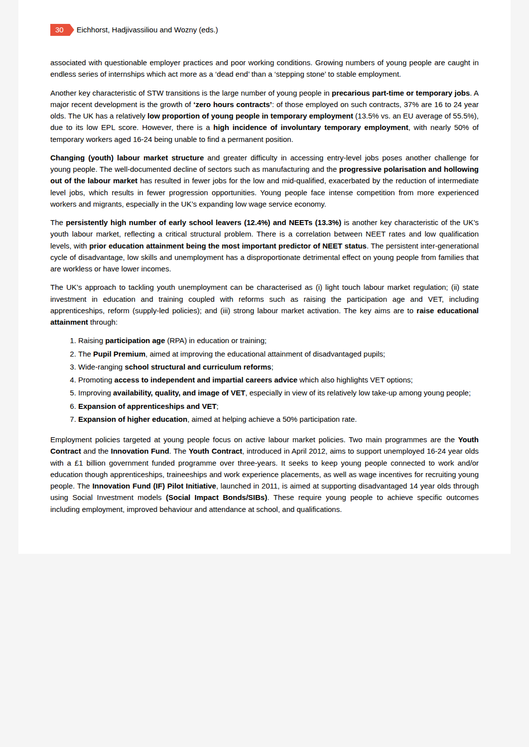30 Eichhorst, Hadjivassiliou and Wozny (eds.)
associated with questionable employer practices and poor working conditions. Growing numbers of young people are caught in endless series of internships which act more as a ‘dead end’ than a ‘stepping stone’ to stable employment.
Another key characteristic of STW transitions is the large number of young people in precarious part-time or temporary jobs. A major recent development is the growth of ‘zero hours contracts’: of those employed on such contracts, 37% are 16 to 24 year olds. The UK has a relatively low proportion of young people in temporary employment (13.5% vs. an EU average of 55.5%), due to its low EPL score. However, there is a high incidence of involuntary temporary employment, with nearly 50% of temporary workers aged 16-24 being unable to find a permanent position.
Changing (youth) labour market structure and greater difficulty in accessing entry-level jobs poses another challenge for young people. The well-documented decline of sectors such as manufacturing and the progressive polarisation and hollowing out of the labour market has resulted in fewer jobs for the low and mid-qualified, exacerbated by the reduction of intermediate level jobs, which results in fewer progression opportunities. Young people face intense competition from more experienced workers and migrants, especially in the UK’s expanding low wage service economy.
The persistently high number of early school leavers (12.4%) and NEETs (13.3%) is another key characteristic of the UK’s youth labour market, reflecting a critical structural problem. There is a correlation between NEET rates and low qualification levels, with prior education attainment being the most important predictor of NEET status. The persistent inter-generational cycle of disadvantage, low skills and unemployment has a disproportionate detrimental effect on young people from families that are workless or have lower incomes.
The UK’s approach to tackling youth unemployment can be characterised as (i) light touch labour market regulation; (ii) state investment in education and training coupled with reforms such as raising the participation age and VET, including apprenticeships, reform (supply-led policies); and (iii) strong labour market activation. The key aims are to raise educational attainment through:
Raising participation age (RPA) in education or training;
The Pupil Premium, aimed at improving the educational attainment of disadvantaged pupils;
Wide-ranging school structural and curriculum reforms;
Promoting access to independent and impartial careers advice which also highlights VET options;
Improving availability, quality, and image of VET, especially in view of its relatively low take-up among young people;
Expansion of apprenticeships and VET;
Expansion of higher education, aimed at helping achieve a 50% participation rate.
Employment policies targeted at young people focus on active labour market policies. Two main programmes are the Youth Contract and the Innovation Fund. The Youth Contract, introduced in April 2012, aims to support unemployed 16-24 year olds with a £1 billion government funded programme over three-years. It seeks to keep young people connected to work and/or education though apprenticeships, traineeships and work experience placements, as well as wage incentives for recruiting young people. The Innovation Fund (IF) Pilot Initiative, launched in 2011, is aimed at supporting disadvantaged 14 year olds through using Social Investment models (Social Impact Bonds/SIBs). These require young people to achieve specific outcomes including employment, improved behaviour and attendance at school, and qualifications.